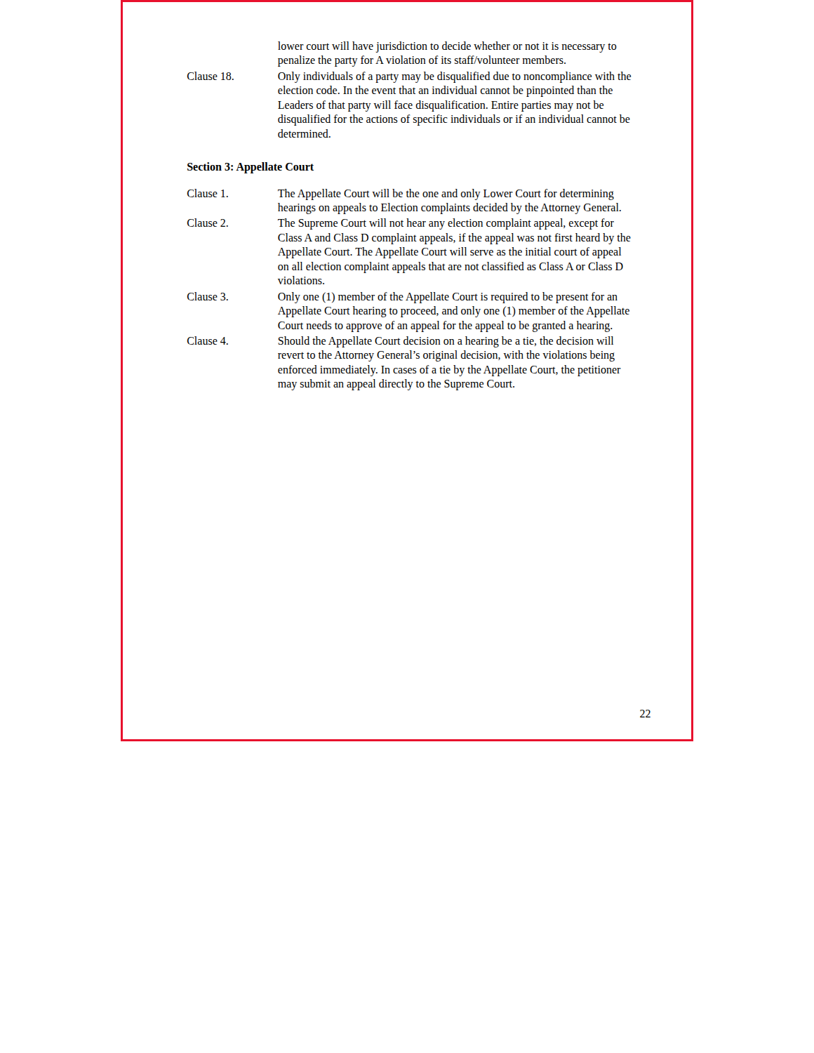lower court will have jurisdiction to decide whether or not it is necessary to penalize the party for A violation of its staff/volunteer members.
Clause 18.
Only individuals of a party may be disqualified due to noncompliance with the election code. In the event that an individual cannot be pinpointed than the Leaders of that party will face disqualification. Entire parties may not be disqualified for the actions of specific individuals or if an individual cannot be determined.
Section 3: Appellate Court
Clause 1.
The Appellate Court will be the one and only Lower Court for determining hearings on appeals to Election complaints decided by the Attorney General.
Clause 2.
The Supreme Court will not hear any election complaint appeal, except for Class A and Class D complaint appeals, if the appeal was not first heard by the Appellate Court. The Appellate Court will serve as the initial court of appeal on all election complaint appeals that are not classified as Class A or Class D violations.
Clause 3.
Only one (1) member of the Appellate Court is required to be present for an Appellate Court hearing to proceed, and only one (1) member of the Appellate Court needs to approve of an appeal for the appeal to be granted a hearing.
Clause 4.
Should the Appellate Court decision on a hearing be a tie, the decision will revert to the Attorney General’s original decision, with the violations being enforced immediately. In cases of a tie by the Appellate Court, the petitioner may submit an appeal directly to the Supreme Court.
22